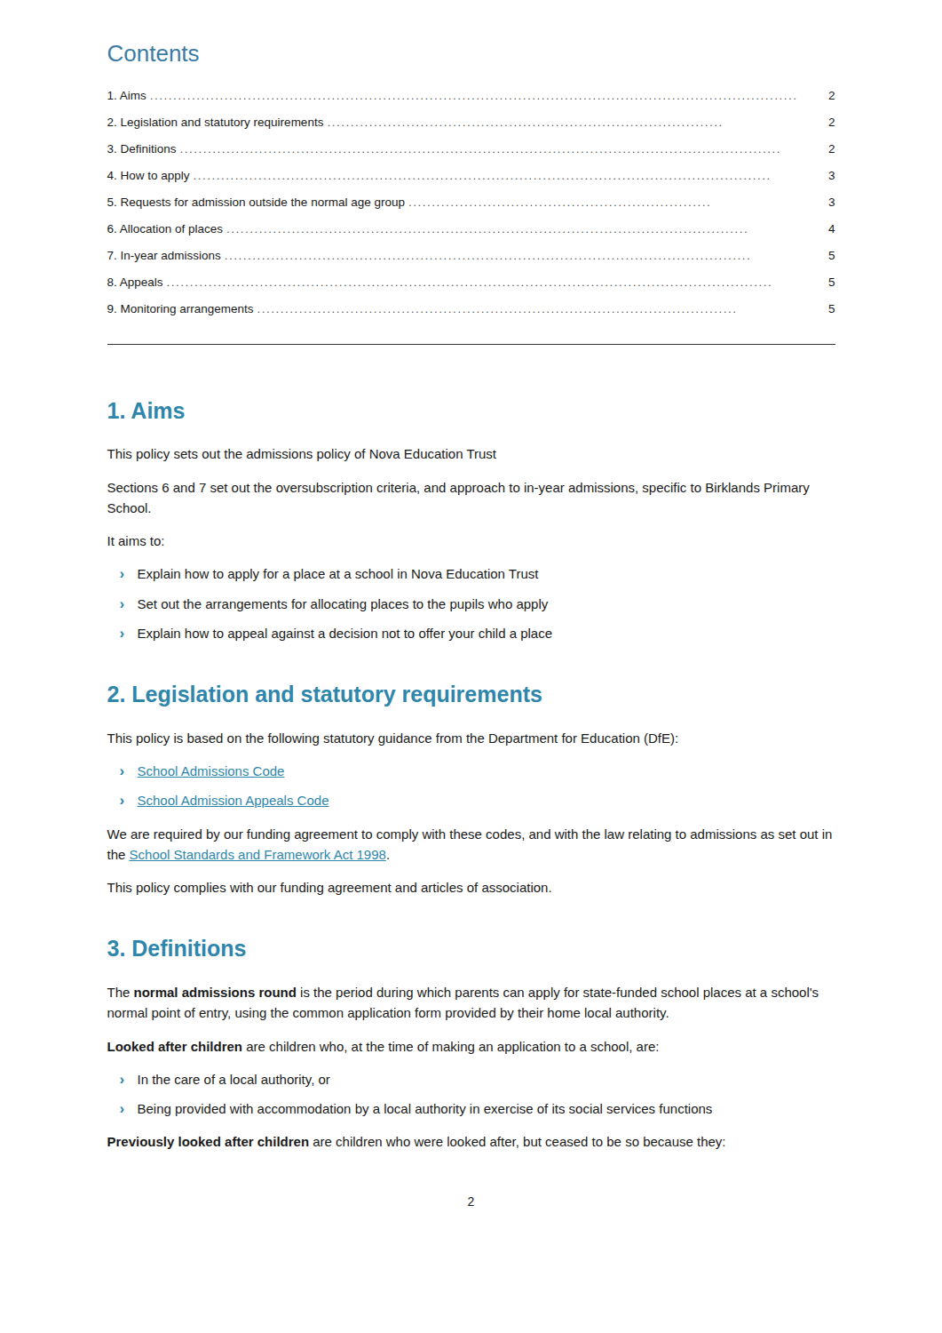Contents
1. Aims........................................................................................................................................... 2
2. Legislation and statutory requirements..................................................................................... 2
3. Definitions................................................................................................................................. 2
4. How to apply............................................................................................................................ 3
5. Requests for admission outside the normal age group................................................................. 3
6. Allocation of places................................................................................................................ 4
7. In-year admissions................................................................................................................. 5
8. Appeals.................................................................................................................................. 5
9. Monitoring arrangements....................................................................................................... 5
1. Aims
This policy sets out the admissions policy of Nova Education Trust
Sections 6 and 7 set out the oversubscription criteria, and approach to in-year admissions, specific to Birklands Primary School.
It aims to:
Explain how to apply for a place at a school in Nova Education Trust
Set out the arrangements for allocating places to the pupils who apply
Explain how to appeal against a decision not to offer your child a place
2. Legislation and statutory requirements
This policy is based on the following statutory guidance from the Department for Education (DfE):
School Admissions Code
School Admission Appeals Code
We are required by our funding agreement to comply with these codes, and with the law relating to admissions as set out in the School Standards and Framework Act 1998.
This policy complies with our funding agreement and articles of association.
3. Definitions
The normal admissions round is the period during which parents can apply for state-funded school places at a school's normal point of entry, using the common application form provided by their home local authority.
Looked after children are children who, at the time of making an application to a school, are:
In the care of a local authority, or
Being provided with accommodation by a local authority in exercise of its social services functions
Previously looked after children are children who were looked after, but ceased to be so because they:
2